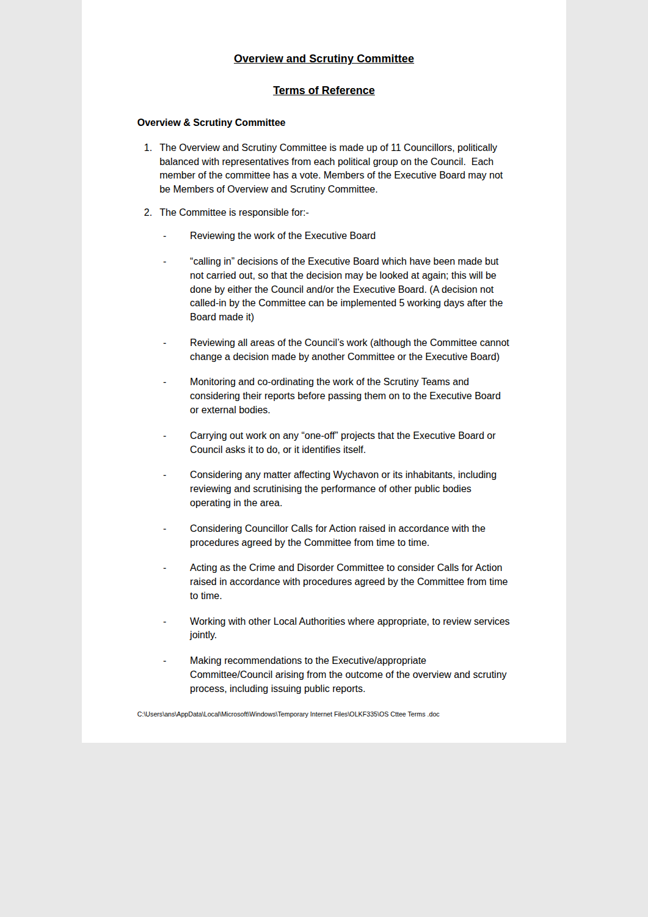Overview and Scrutiny Committee
Terms of Reference
Overview & Scrutiny Committee
The Overview and Scrutiny Committee is made up of 11 Councillors, politically balanced with representatives from each political group on the Council. Each member of the committee has a vote. Members of the Executive Board may not be Members of Overview and Scrutiny Committee.
The Committee is responsible for:-
Reviewing the work of the Executive Board
“calling in” decisions of the Executive Board which have been made but not carried out, so that the decision may be looked at again; this will be done by either the Council and/or the Executive Board. (A decision not called-in by the Committee can be implemented 5 working days after the Board made it)
Reviewing all areas of the Council’s work (although the Committee cannot change a decision made by another Committee or the Executive Board)
Monitoring and co-ordinating the work of the Scrutiny Teams and considering their reports before passing them on to the Executive Board or external bodies.
Carrying out work on any “one-off” projects that the Executive Board or Council asks it to do, or it identifies itself.
Considering any matter affecting Wychavon or its inhabitants, including reviewing and scrutinising the performance of other public bodies operating in the area.
Considering Councillor Calls for Action raised in accordance with the procedures agreed by the Committee from time to time.
Acting as the Crime and Disorder Committee to consider Calls for Action raised in accordance with procedures agreed by the Committee from time to time.
Working with other Local Authorities where appropriate, to review services jointly.
Making recommendations to the Executive/appropriate Committee/Council arising from the outcome of the overview and scrutiny process, including issuing public reports.
C:\Users\ans\AppData\Local\Microsoft\Windows\Temporary Internet Files\OLKF335\OS Cttee Terms .doc